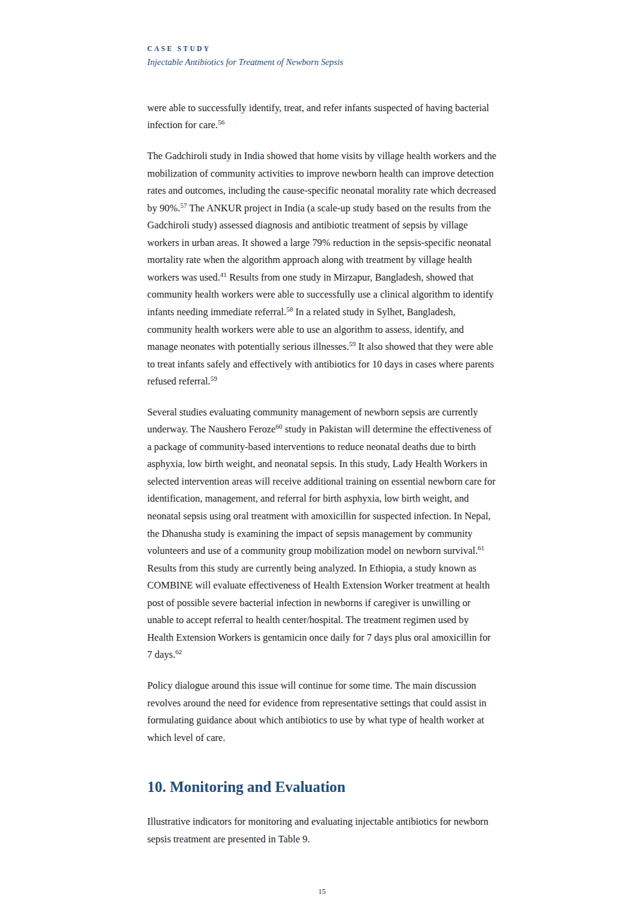Case Study
Injectable Antibiotics for Treatment of Newborn Sepsis
were able to successfully identify, treat, and refer infants suspected of having bacterial infection for care.56
The Gadchiroli study in India showed that home visits by village health workers and the mobilization of community activities to improve newborn health can improve detection rates and outcomes, including the cause-specific neonatal morality rate which decreased by 90%.57 The ANKUR project in India (a scale-up study based on the results from the Gadchiroli study) assessed diagnosis and antibiotic treatment of sepsis by village workers in urban areas. It showed a large 79% reduction in the sepsis-specific neonatal mortality rate when the algorithm approach along with treatment by village health workers was used.41 Results from one study in Mirzapur, Bangladesh, showed that community health workers were able to successfully use a clinical algorithm to identify infants needing immediate referral.58 In a related study in Sylhet, Bangladesh, community health workers were able to use an algorithm to assess, identify, and manage neonates with potentially serious illnesses.59 It also showed that they were able to treat infants safely and effectively with antibiotics for 10 days in cases where parents refused referral.59
Several studies evaluating community management of newborn sepsis are currently underway. The Naushero Feroze60 study in Pakistan will determine the effectiveness of a package of community-based interventions to reduce neonatal deaths due to birth asphyxia, low birth weight, and neonatal sepsis. In this study, Lady Health Workers in selected intervention areas will receive additional training on essential newborn care for identification, management, and referral for birth asphyxia, low birth weight, and neonatal sepsis using oral treatment with amoxicillin for suspected infection. In Nepal, the Dhanusha study is examining the impact of sepsis management by community volunteers and use of a community group mobilization model on newborn survival.61 Results from this study are currently being analyzed. In Ethiopia, a study known as COMBINE will evaluate effectiveness of Health Extension Worker treatment at health post of possible severe bacterial infection in newborns if caregiver is unwilling or unable to accept referral to health center/hospital. The treatment regimen used by Health Extension Workers is gentamicin once daily for 7 days plus oral amoxicillin for 7 days.62
Policy dialogue around this issue will continue for some time. The main discussion revolves around the need for evidence from representative settings that could assist in formulating guidance about which antibiotics to use by what type of health worker at which level of care.
10. Monitoring and Evaluation
Illustrative indicators for monitoring and evaluating injectable antibiotics for newborn sepsis treatment are presented in Table 9.
15